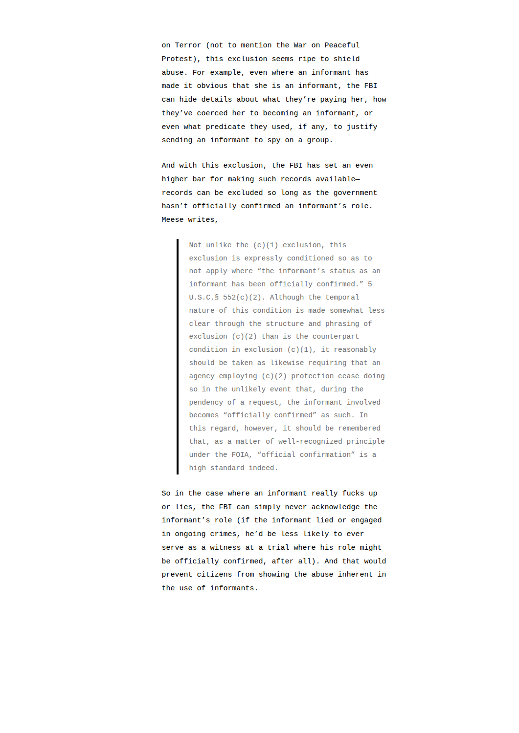on Terror (not to mention the War on Peaceful Protest), this exclusion seems ripe to shield abuse. For example, even where an informant has made it obvious that she is an informant, the FBI can hide details about what they’re paying her, how they’ve coerced her to becoming an informant, or even what predicate they used, if any, to justify sending an informant to spy on a group.
And with this exclusion, the FBI has set an even higher bar for making such records available—records can be excluded so long as the government hasn’t officially confirmed an informant’s role. Meese writes,
Not unlike the (c)(1) exclusion, this exclusion is expressly conditioned so as to not apply where “the informant’s status as an informant has been officially confirmed.” 5 U.S.C.§ 552(c)(2). Although the temporal nature of this condition is made somewhat less clear through the structure and phrasing of exclusion (c)(2) than is the counterpart condition in exclusion (c)(1), it reasonably should be taken as likewise requiring that an agency employing (c)(2) protection cease doing so in the unlikely event that, during the pendency of a request, the informant involved becomes “officially confirmed” as such. In this regard, however, it should be remembered that, as a matter of well-recognized principle under the FOIA, “official confirmation” is a high standard indeed.
So in the case where an informant really fucks up or lies, the FBI can simply never acknowledge the informant’s role (if the informant lied or engaged in ongoing crimes, he’d be less likely to ever serve as a witness at a trial where his role might be officially confirmed, after all). And that would prevent citizens from showing the abuse inherent in the use of informants.